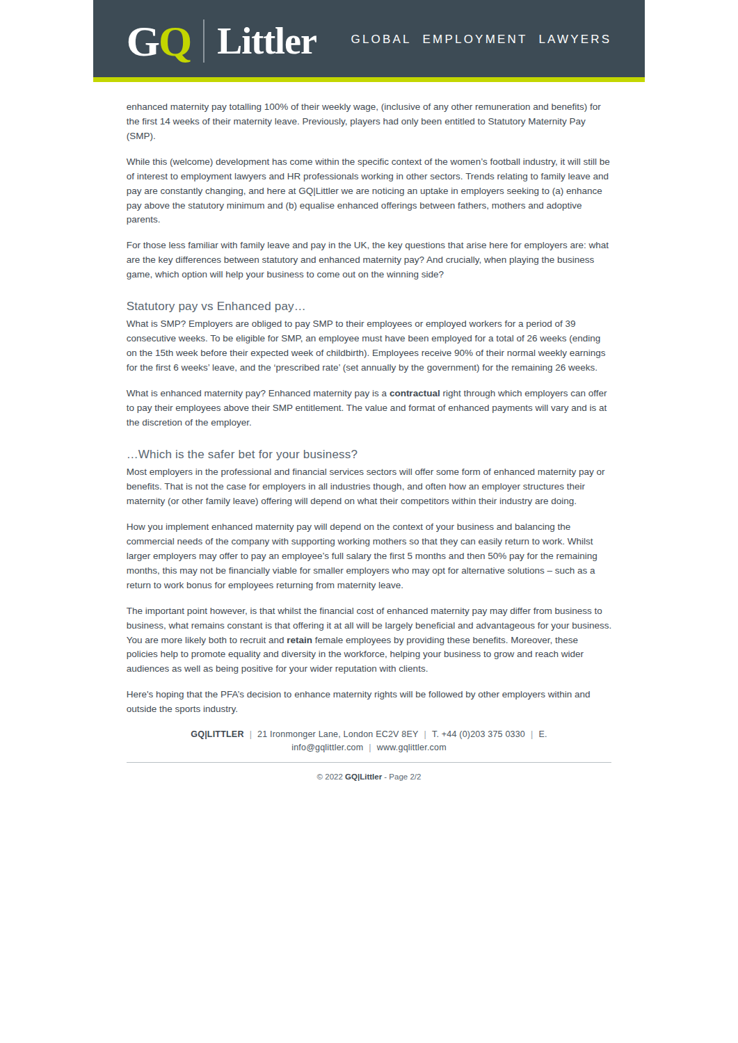GQ Littler
GLOBAL EMPLOYMENT LAWYERS
enhanced maternity pay totalling 100% of their weekly wage, (inclusive of any other remuneration and benefits) for the first 14 weeks of their maternity leave. Previously, players had only been entitled to Statutory Maternity Pay (SMP).
While this (welcome) development has come within the specific context of the women’s football industry, it will still be of interest to employment lawyers and HR professionals working in other sectors. Trends relating to family leave and pay are constantly changing, and here at GQ|Littler we are noticing an uptake in employers seeking to (a) enhance pay above the statutory minimum and (b) equalise enhanced offerings between fathers, mothers and adoptive parents.
For those less familiar with family leave and pay in the UK, the key questions that arise here for employers are: what are the key differences between statutory and enhanced maternity pay? And crucially, when playing the business game, which option will help your business to come out on the winning side?
Statutory pay vs Enhanced pay…
What is SMP? Employers are obliged to pay SMP to their employees or employed workers for a period of 39 consecutive weeks. To be eligible for SMP, an employee must have been employed for a total of 26 weeks (ending on the 15th week before their expected week of childbirth). Employees receive 90% of their normal weekly earnings for the first 6 weeks’ leave, and the ‘prescribed rate’ (set annually by the government) for the remaining 26 weeks.
What is enhanced maternity pay? Enhanced maternity pay is a contractual right through which employers can offer to pay their employees above their SMP entitlement. The value and format of enhanced payments will vary and is at the discretion of the employer.
…Which is the safer bet for your business?
Most employers in the professional and financial services sectors will offer some form of enhanced maternity pay or benefits. That is not the case for employers in all industries though, and often how an employer structures their maternity (or other family leave) offering will depend on what their competitors within their industry are doing.
How you implement enhanced maternity pay will depend on the context of your business and balancing the commercial needs of the company with supporting working mothers so that they can easily return to work. Whilst larger employers may offer to pay an employee’s full salary the first 5 months and then 50% pay for the remaining months, this may not be financially viable for smaller employers who may opt for alternative solutions – such as a return to work bonus for employees returning from maternity leave.
The important point however, is that whilst the financial cost of enhanced maternity pay may differ from business to business, what remains constant is that offering it at all will be largely beneficial and advantageous for your business. You are more likely both to recruit and retain female employees by providing these benefits. Moreover, these policies help to promote equality and diversity in the workforce, helping your business to grow and reach wider audiences as well as being positive for your wider reputation with clients.
Here's hoping that the PFA’s decision to enhance maternity rights will be followed by other employers within and outside the sports industry.
GQ|LITTLER|21 Ironmonger Lane, London EC2V 8EY|T. +44 (0)203 375 0330|E. info@gqlittler.com|www.gqlittler.com
© 2022 GQ|Littler - Page 2/2